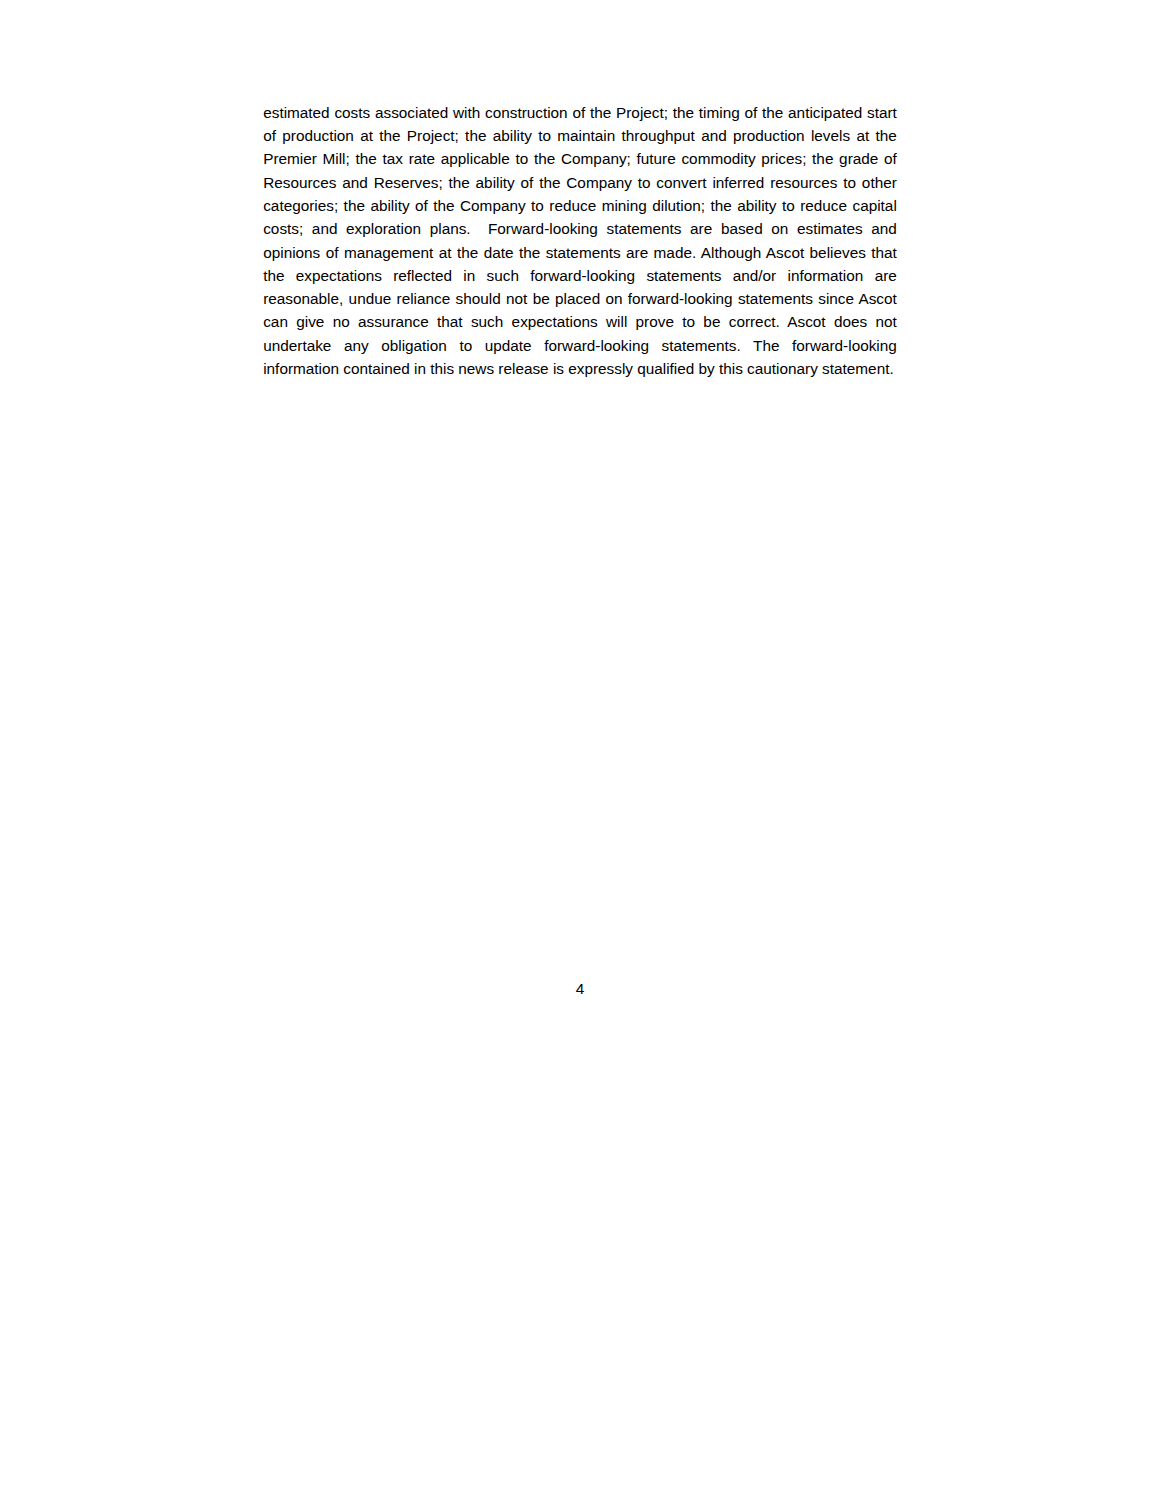estimated costs associated with construction of the Project; the timing of the anticipated start of production at the Project; the ability to maintain throughput and production levels at the Premier Mill; the tax rate applicable to the Company; future commodity prices; the grade of Resources and Reserves; the ability of the Company to convert inferred resources to other categories; the ability of the Company to reduce mining dilution; the ability to reduce capital costs; and exploration plans. Forward-looking statements are based on estimates and opinions of management at the date the statements are made. Although Ascot believes that the expectations reflected in such forward-looking statements and/or information are reasonable, undue reliance should not be placed on forward-looking statements since Ascot can give no assurance that such expectations will prove to be correct. Ascot does not undertake any obligation to update forward-looking statements. The forward-looking information contained in this news release is expressly qualified by this cautionary statement.
4